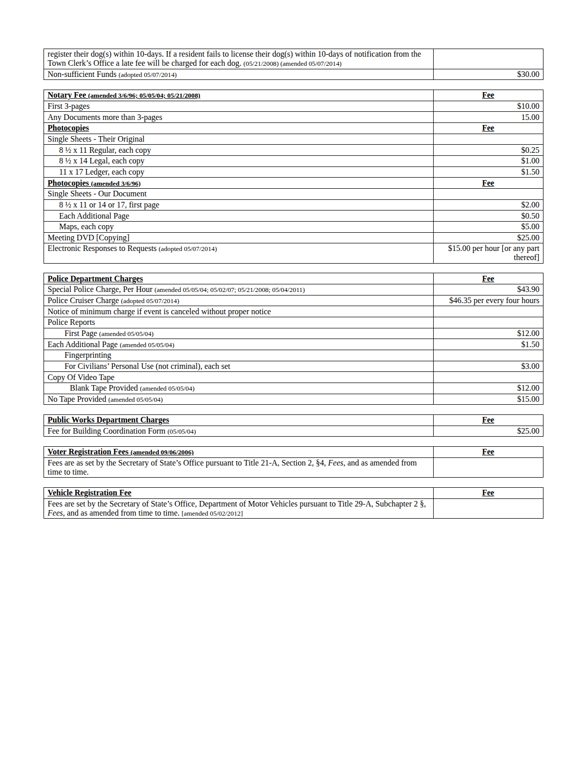| register their dog(s) within 10-days. If a resident fails to license their dog(s) within 10-days of notification from the Town Clerk’s Office a late fee will be charged for each dog. (05/21/2008) (amended 05/07/2014) | |
| Non-sufficient Funds (adopted 05/07/2014) | $30.00 |
| Notary Fee (amended 3/6/96; 05/05/04; 05/21/2008) | Fee |
| First 3-pages | $10.00 |
| Any Documents more than 3-pages | 15.00 |
| Photocopies | Fee |
| Single Sheets - Their Original | |
| 8 ½ x 11 Regular, each copy | $0.25 |
| 8 ½ x 14 Legal, each copy | $1.00 |
| 11 x 17 Ledger, each copy | $1.50 |
| Photocopies (amended 3/6/96) | Fee |
| Single Sheets - Our Document | |
| 8 ½ x 11 or 14 or 17, first page | $2.00 |
| Each Additional Page | $0.50 |
| Maps, each copy | $5.00 |
| Meeting DVD [Copying] | $25.00 |
| Electronic Responses to Requests (adopted 05/07/2014) | $15.00 per hour [or any part thereof] |
| Police Department Charges | Fee |
| Special Police Charge, Per Hour (amended 05/05/04; 05/02/07; 05/21/2008; 05/04/2011) | $43.90 |
| Police Cruiser Charge (adopted 05/07/2014) | $46.35 per every four hours |
| Notice of minimum charge if event is canceled without proper notice | |
| Police Reports | |
| First Page (amended 05/05/04) | $12.00 |
| Each Additional Page (amended 05/05/04) | $1.50 |
| Fingerprinting | |
| For Civilians’ Personal Use (not criminal), each set | $3.00 |
| Copy Of Video Tape | |
| Blank Tape Provided (amended 05/05/04) | $12.00 |
| No Tape Provided (amended 05/05/04) | $15.00 |
| Public Works Department Charges | Fee |
| Fee for Building Coordination Form (05/05/04) | $25.00 |
| Voter Registration Fees (amended 09/06/2006) | Fee |
| Fees are as set by the Secretary of State’s Office pursuant to Title 21-A, Section 2, §4, Fees , and as amended from time to time. | |
| Vehicle Registration Fee | Fee |
| Fees are set by the Secretary of State’s Office, Department of Motor Vehicles pursuant to Title 29-A, Subchapter 2 §, Fees , and as amended from time to time. [amended 05/02/2012] | |